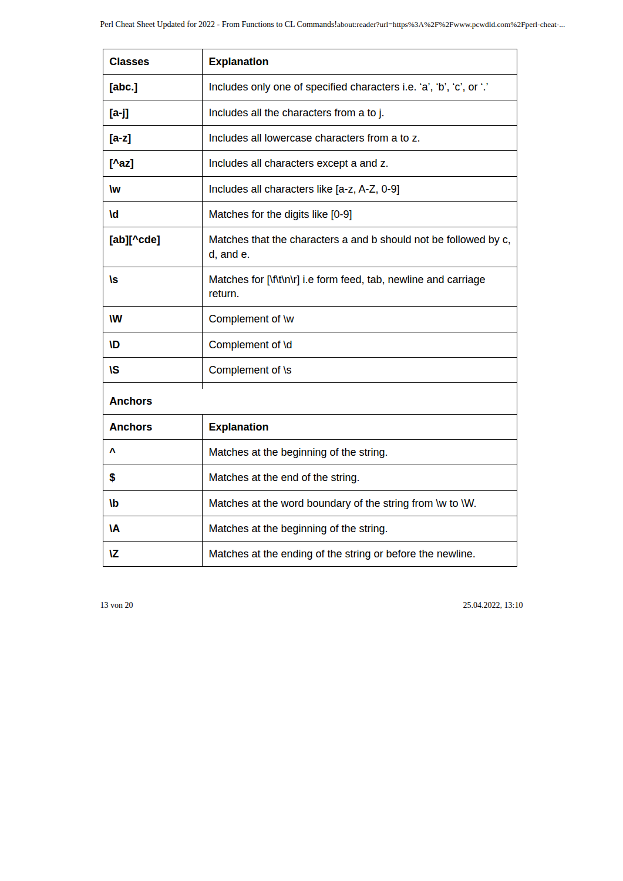Perl Cheat Sheet Updated for 2022 - From Functions to CL Commands! about:reader?url=https%3A%2F%2Fwww.pcwdld.com%2Fperl-cheat-...
| Classes | Explanation |
| --- | --- |
| [abc.] | Includes only one of specified characters i.e. ‘a’, ‘b’, ‘c’, or ‘.’ |
| [a-j] | Includes all the characters from a to j. |
| [a-z] | Includes all lowercase characters from a to z. |
| [^az] | Includes all characters except a and z. |
| \w | Includes all characters like [a-z, A-Z, 0-9] |
| \d | Matches for the digits like [0-9] |
| [ab][^cde] | Matches that the characters a and b should not be followed by c, d, and e. |
| \s | Matches for [\f\t\n\r] i.e form feed, tab, newline and carriage return. |
| \W | Complement of \w |
| \D | Complement of \d |
| \S | Complement of \s |
| Anchors |
| Anchors | Explanation |
| ^ | Matches at the beginning of the string. |
| $ | Matches at the end of the string. |
| \b | Matches at the word boundary of the string from \w to \W. |
| \A | Matches at the beginning of the string. |
| \Z | Matches at the ending of the string or before the newline. |
13 von 20 25.04.2022, 13:10